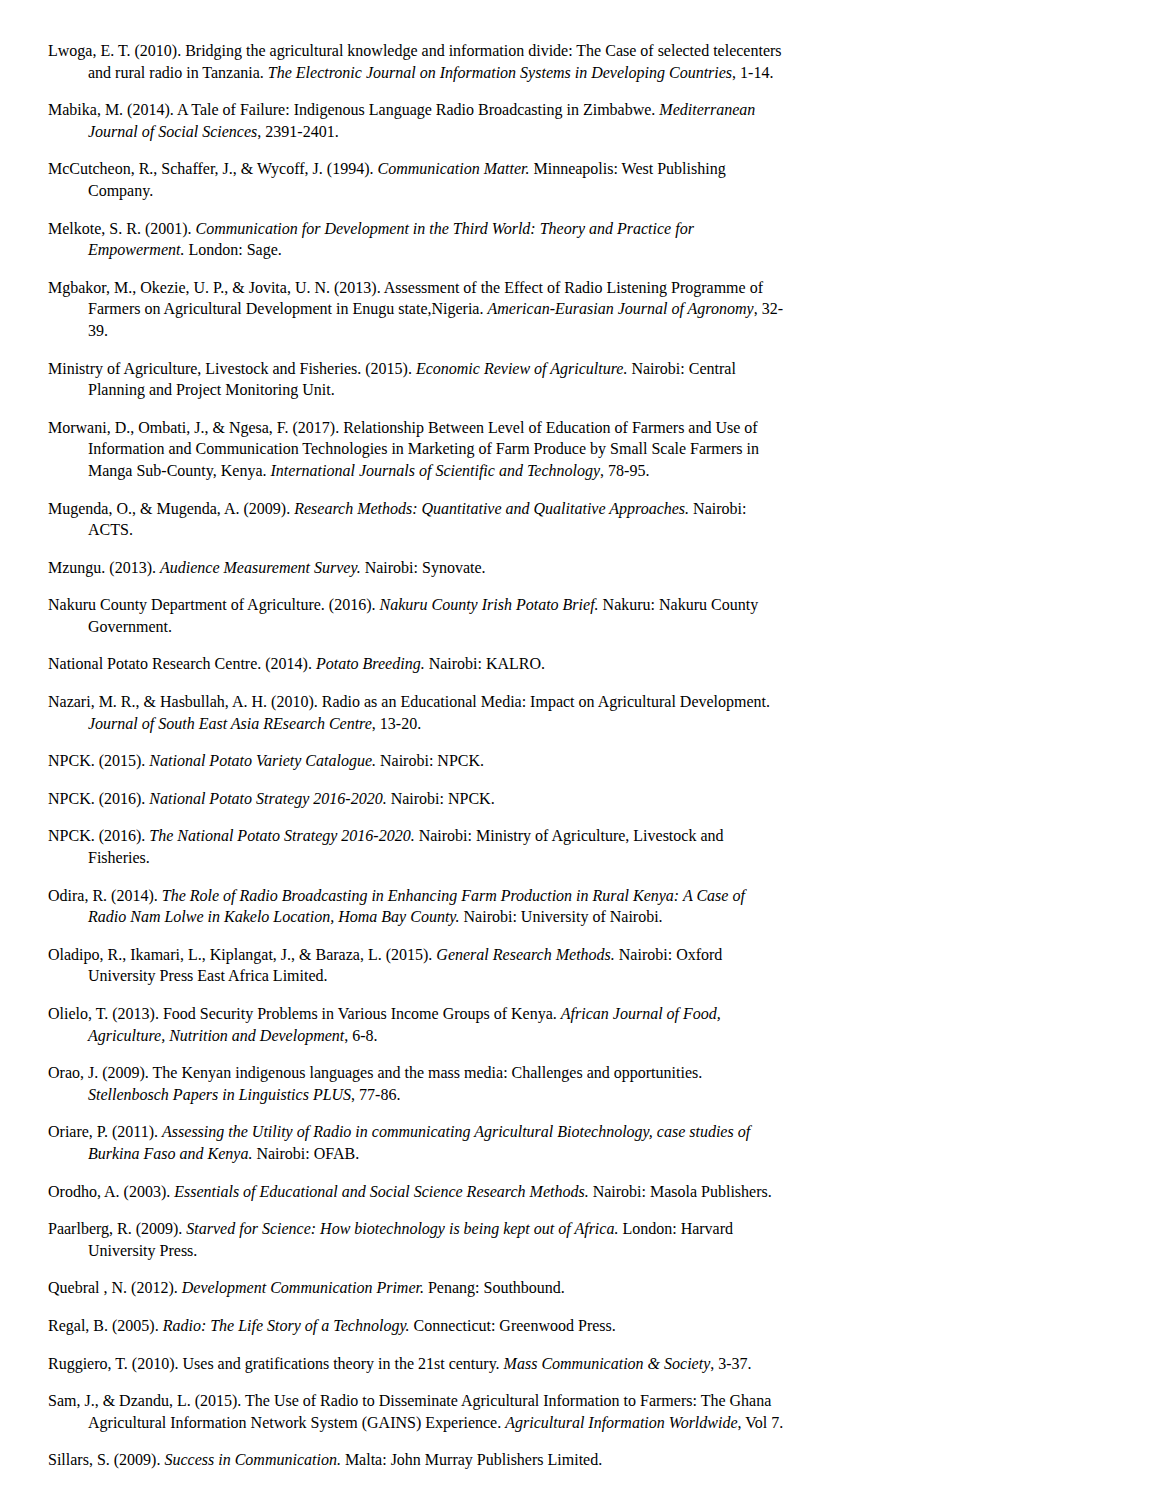Lwoga, E. T. (2010). Bridging the agricultural knowledge and information divide: The Case of selected telecenters and rural radio in Tanzania. The Electronic Journal on Information Systems in Developing Countries, 1-14.
Mabika, M. (2014). A Tale of Failure: Indigenous Language Radio Broadcasting in Zimbabwe. Mediterranean Journal of Social Sciences, 2391-2401.
McCutcheon, R., Schaffer, J., & Wycoff, J. (1994). Communication Matter. Minneapolis: West Publishing Company.
Melkote, S. R. (2001). Communication for Development in the Third World: Theory and Practice for Empowerment. London: Sage.
Mgbakor, M., Okezie, U. P., & Jovita, U. N. (2013). Assessment of the Effect of Radio Listening Programme of Farmers on Agricultural Development in Enugu state,Nigeria. American-Eurasian Journal of Agronomy, 32-39.
Ministry of Agriculture, Livestock and Fisheries. (2015). Economic Review of Agriculture. Nairobi: Central Planning and Project Monitoring Unit.
Morwani, D., Ombati, J., & Ngesa, F. (2017). Relationship Between Level of Education of Farmers and Use of Information and Communication Technologies in Marketing of Farm Produce by Small Scale Farmers in Manga Sub-County, Kenya. International Journals of Scientific and Technology, 78-95.
Mugenda, O., & Mugenda, A. (2009). Research Methods: Quantitative and Qualitative Approaches. Nairobi: ACTS.
Mzungu. (2013). Audience Measurement Survey. Nairobi: Synovate.
Nakuru County Department of Agriculture. (2016). Nakuru County Irish Potato Brief. Nakuru: Nakuru County Government.
National Potato Research Centre. (2014). Potato Breeding. Nairobi: KALRO.
Nazari, M. R., & Hasbullah, A. H. (2010). Radio as an Educational Media: Impact on Agricultural Development. Journal of South East Asia REsearch Centre, 13-20.
NPCK. (2015). National Potato Variety Catalogue. Nairobi: NPCK.
NPCK. (2016). National Potato Strategy 2016-2020. Nairobi: NPCK.
NPCK. (2016). The National Potato Strategy 2016-2020. Nairobi: Ministry of Agriculture, Livestock and Fisheries.
Odira, R. (2014). The Role of Radio Broadcasting in Enhancing Farm Production in Rural Kenya: A Case of Radio Nam Lolwe in Kakelo Location, Homa Bay County. Nairobi: University of Nairobi.
Oladipo, R., Ikamari, L., Kiplangat, J., & Baraza, L. (2015). General Research Methods. Nairobi: Oxford University Press East Africa Limited.
Olielo, T. (2013). Food Security Problems in Various Income Groups of Kenya. African Journal of Food, Agriculture, Nutrition and Development, 6-8.
Orao, J. (2009). The Kenyan indigenous languages and the mass media: Challenges and opportunities. Stellenbosch Papers in Linguistics PLUS, 77-86.
Oriare, P. (2011). Assessing the Utility of Radio in communicating Agricultural Biotechnology, case studies of Burkina Faso and Kenya. Nairobi: OFAB.
Orodho, A. (2003). Essentials of Educational and Social Science Research Methods. Nairobi: Masola Publishers.
Paarlberg, R. (2009). Starved for Science: How biotechnology is being kept out of Africa. London: Harvard University Press.
Quebral , N. (2012). Development Communication Primer. Penang: Southbound.
Regal, B. (2005). Radio: The Life Story of a Technology. Connecticut: Greenwood Press.
Ruggiero, T. (2010). Uses and gratifications theory in the 21st century. Mass Communication & Society, 3-37.
Sam, J., & Dzandu, L. (2015). The Use of Radio to Disseminate Agricultural Information to Farmers: The Ghana Agricultural Information Network System (GAINS) Experience. Agricultural Information Worldwide, Vol 7.
Sillars, S. (2009). Success in Communication. Malta: John Murray Publishers Limited.